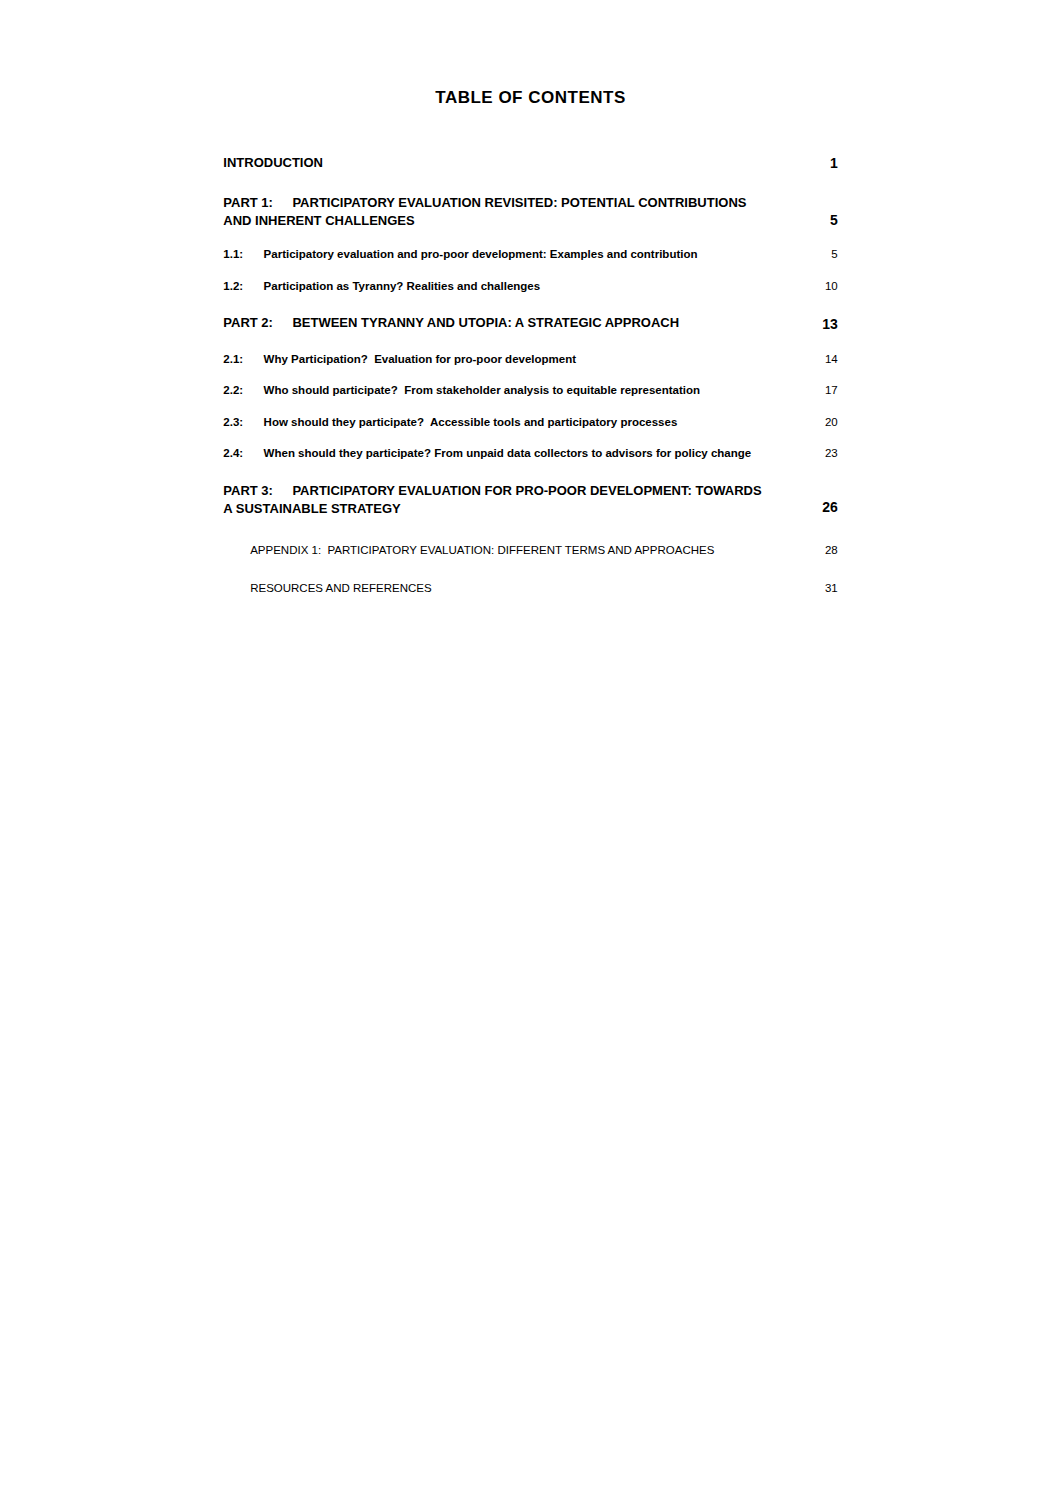TABLE OF CONTENTS
| INTRODUCTION | 1 |
| PART 1: PARTICIPATORY EVALUATION REVISITED: POTENTIAL CONTRIBUTIONS AND INHERENT CHALLENGES | 5 |
| 1.1: Participatory evaluation and pro-poor development: Examples and contribution | 5 |
| 1.2: Participation as Tyranny? Realities and challenges | 10 |
| PART 2: BETWEEN TYRANNY AND UTOPIA: A STRATEGIC APPROACH | 13 |
| 2.1: Why Participation? Evaluation for pro-poor development | 14 |
| 2.2: Who should participate? From stakeholder analysis to equitable representation | 17 |
| 2.3: How should they participate? Accessible tools and participatory processes | 20 |
| 2.4: When should they participate? From unpaid data collectors to advisors for policy change | 23 |
| PART 3: PARTICIPATORY EVALUATION FOR PRO-POOR DEVELOPMENT: TOWARDS A SUSTAINABLE STRATEGY | 26 |
| APPENDIX 1: PARTICIPATORY EVALUATION: DIFFERENT TERMS AND APPROACHES | 28 |
| RESOURCES AND REFERENCES | 31 |